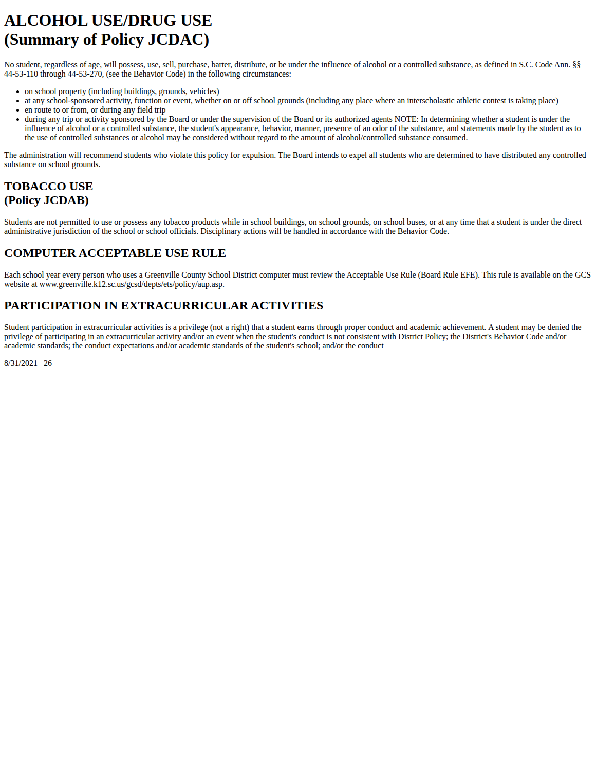ALCOHOL USE/DRUG USE
(Summary of Policy JCDAC)
No student, regardless of age, will possess, use, sell, purchase, barter, distribute, or be under the influence of alcohol or a controlled substance, as defined in S.C. Code Ann. §§ 44-53-110 through 44-53-270, (see the Behavior Code) in the following circumstances:
on school property (including buildings, grounds, vehicles)
at any school-sponsored activity, function or event, whether on or off school grounds (including any place where an interscholastic athletic contest is taking place)
en route to or from, or during any field trip
during any trip or activity sponsored by the Board or under the supervision of the Board or its authorized agents NOTE: In determining whether a student is under the influence of alcohol or a controlled substance, the student's appearance, behavior, manner, presence of an odor of the substance, and statements made by the student as to the use of controlled substances or alcohol may be considered without regard to the amount of alcohol/controlled substance consumed.
The administration will recommend students who violate this policy for expulsion. The Board intends to expel all students who are determined to have distributed any controlled substance on school grounds.
TOBACCO USE
(Policy JCDAB)
Students are not permitted to use or possess any tobacco products while in school buildings, on school grounds, on school buses, or at any time that a student is under the direct administrative jurisdiction of the school or school officials. Disciplinary actions will be handled in accordance with the Behavior Code.
COMPUTER ACCEPTABLE USE RULE
Each school year every person who uses a Greenville County School District computer must review the Acceptable Use Rule (Board Rule EFE). This rule is available on the GCS website at www.greenville.k12.sc.us/gcsd/depts/ets/policy/aup.asp.
PARTICIPATION IN EXTRACURRICULAR ACTIVITIES
Student participation in extracurricular activities is a privilege (not a right) that a student earns through proper conduct and academic achievement. A student may be denied the privilege of participating in an extracurricular activity and/or an event when the student's conduct is not consistent with District Policy; the District's Behavior Code and/or academic standards; the conduct expectations and/or academic standards of the student's school; and/or the conduct
8/31/2021 26